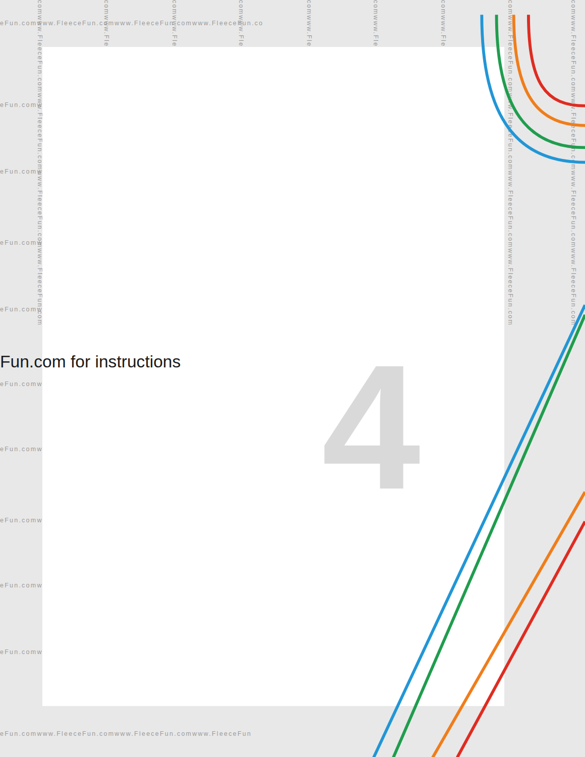eFun.comwww.FleeceFun.comwww.FleeceFun.comwww.FleeceFun.co
eFun.comwww.FleeceFun.comwww.FleeceFun.comwww.FleeceFun.comwww.Fle
eFun.comwww.FleeceFun.comwww.FleeceFun.comwww.FleeceFun.comwww.Fle
eFun.comwww.FleeceFun.comwww.FleeceFun.comwww.FleeceFun.comwww.Fle
eFun.comwww.FleeceFun.comwww.FleeceFun.comwww.FleeceFun.comwww.Fle
eFun.comwww.FleeceFun.comwww.FleeceFun.comwww.FleeceFun.comwww.Fle
eFun.comwww.FleeceFun.comwww.FleeceFun.comwww.FleeceFun.comwww.Fle
eFun.comwww.FleeceFun.comwww.FleeceFun.comwww.FleeceFun.comwww.Fle
eFun.comwww.FleeceFun.comwww.FleeceFun.comwww.FleeceFun.comwww
eFun.comwww.FleeceFun.comwww.FleeceFun.comwww.FleeceFun.co
eFun.comwww.FleeceFun.comwww.FleeceFun.comwww.FleeceFun
comwww.FleeceFun.comwww.FleeceFun.comwww.FleeceFun.comwww.FleeceFun.com
comwww.FleeceFun.comwww.FleeceFun.comwww.FleeceFun.comwww.FleeceFun.com
comwww.FleeceFun.comwww.FleeceFun.comwww.FleeceFun.comwww.FleeceFun.com
comwww.FleeceFun.comwww.FleeceFun.comwww.FleeceFun.comwww.FleeceFun.com
comwww.FleeceFun.comwww.FleeceFun.comwww.FleeceFun.comwww.FleeceFun.com
comwww.FleeceFun.comwww.FleeceFun.comwww.FleeceFun.comwww.FleeceFun.com
comwww.FleeceFun.comwww.FleeceFun.comwww.FleeceFun.comwww.FleeceFun.com
comwww.FleeceFun.comwww.FleeceFun.comwww.FleeceFun.comwww.FleeceFun.com
comwww.FleeceFun.comwww.FleeceFun.comwww.FleeceFun.comwww.FleeceFun.com
4
Fun.com for instructions